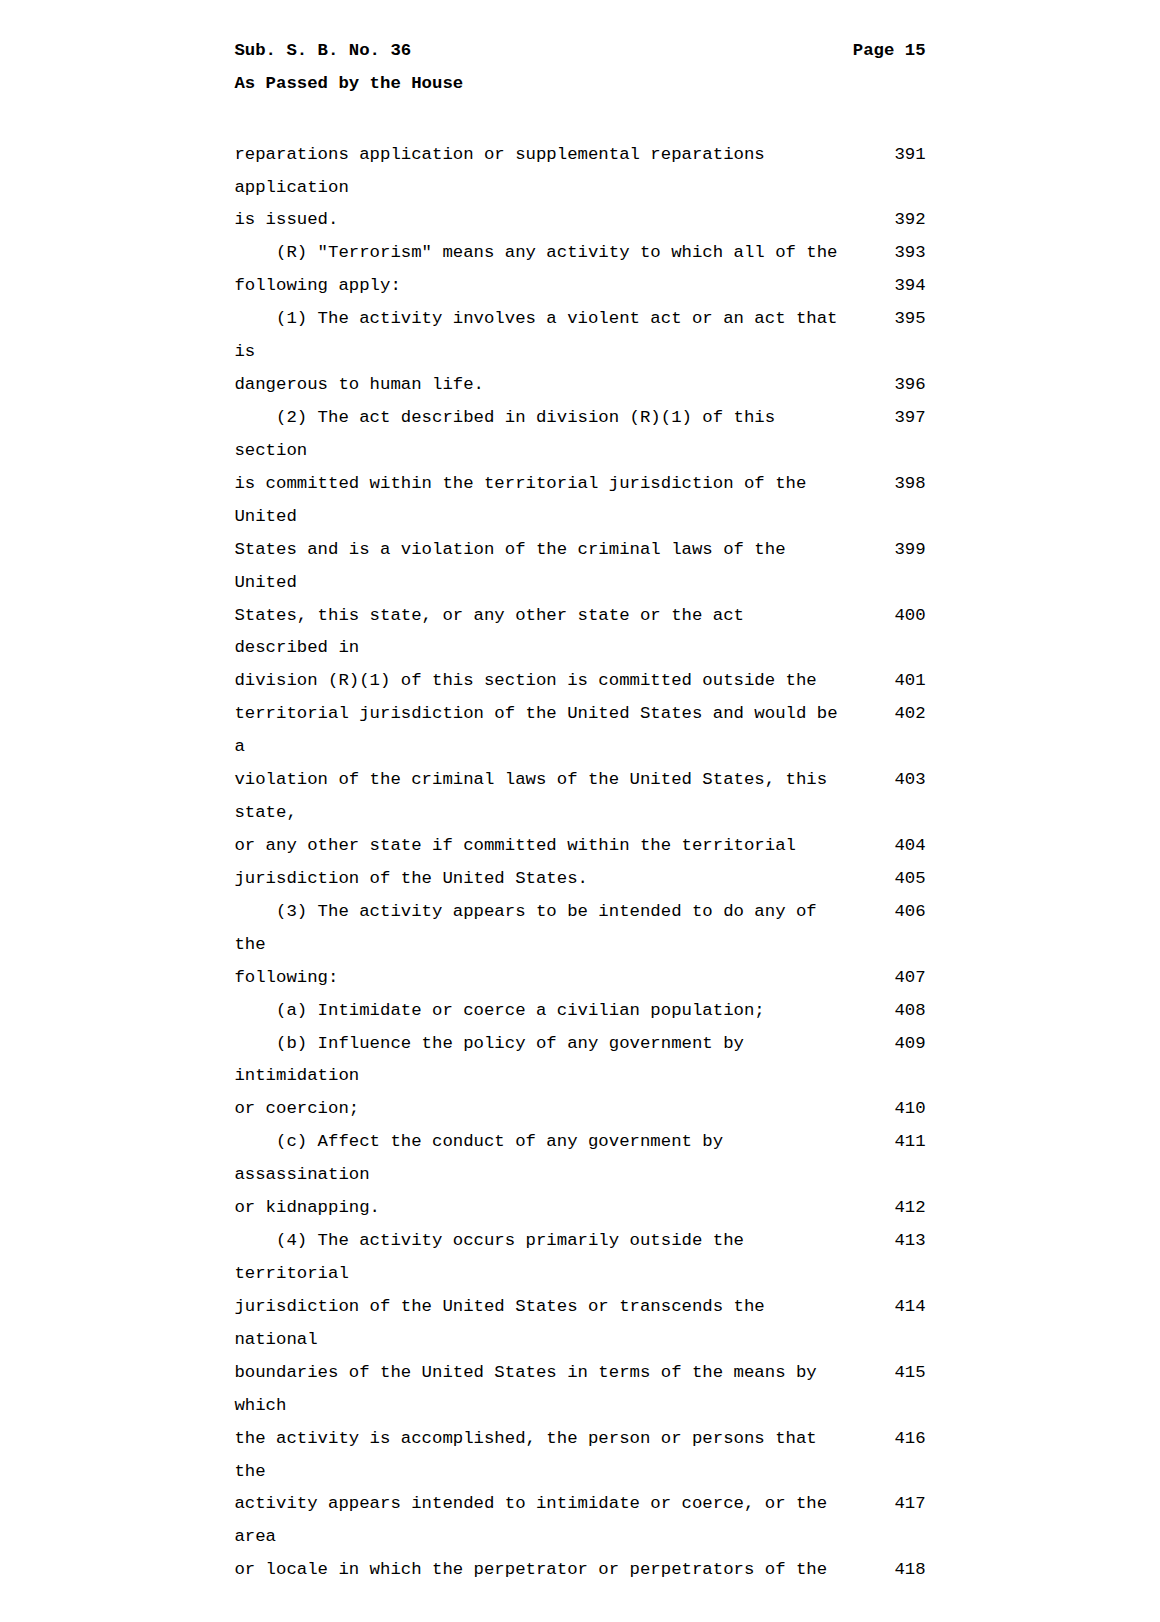Sub. S. B. No. 36 As Passed by the House
Page 15
reparations application or supplemental reparations application 391
is issued. 392
(R) "Terrorism" means any activity to which all of the 393
following apply: 394
(1) The activity involves a violent act or an act that is 395
dangerous to human life. 396
(2) The act described in division (R)(1) of this section 397
is committed within the territorial jurisdiction of the United 398
States and is a violation of the criminal laws of the United 399
States, this state, or any other state or the act described in 400
division (R)(1) of this section is committed outside the 401
territorial jurisdiction of the United States and would be a 402
violation of the criminal laws of the United States, this state, 403
or any other state if committed within the territorial 404
jurisdiction of the United States. 405
(3) The activity appears to be intended to do any of the 406
following: 407
(a) Intimidate or coerce a civilian population; 408
(b) Influence the policy of any government by intimidation 409
or coercion; 410
(c) Affect the conduct of any government by assassination 411
or kidnapping. 412
(4) The activity occurs primarily outside the territorial 413
jurisdiction of the United States or transcends the national 414
boundaries of the United States in terms of the means by which 415
the activity is accomplished, the person or persons that the 416
activity appears intended to intimidate or coerce, or the area 417
or locale in which the perpetrator or perpetrators of the 418